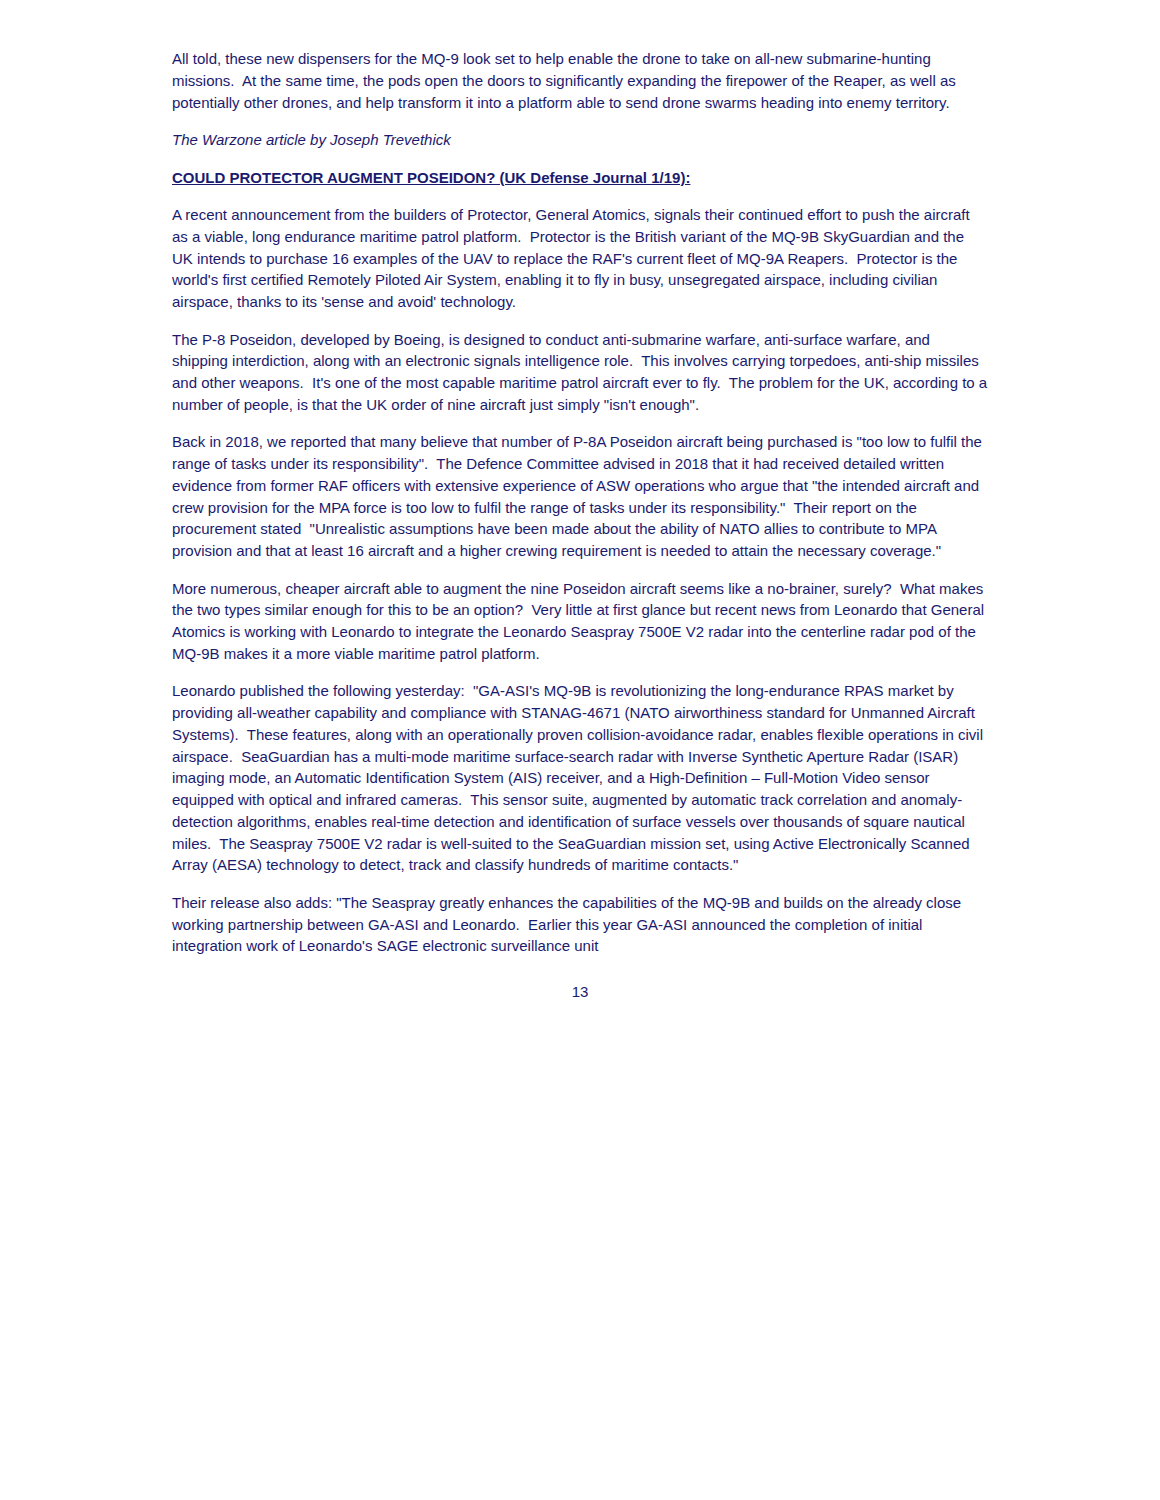All told, these new dispensers for the MQ-9 look set to help enable the drone to take on all-new submarine-hunting missions. At the same time, the pods open the doors to significantly expanding the firepower of the Reaper, as well as potentially other drones, and help transform it into a platform able to send drone swarms heading into enemy territory.
The Warzone article by Joseph Trevethick
COULD PROTECTOR AUGMENT POSEIDON? (UK Defense Journal 1/19):
A recent announcement from the builders of Protector, General Atomics, signals their continued effort to push the aircraft as a viable, long endurance maritime patrol platform. Protector is the British variant of the MQ-9B SkyGuardian and the UK intends to purchase 16 examples of the UAV to replace the RAF's current fleet of MQ-9A Reapers. Protector is the world's first certified Remotely Piloted Air System, enabling it to fly in busy, unsegregated airspace, including civilian airspace, thanks to its 'sense and avoid' technology.
The P-8 Poseidon, developed by Boeing, is designed to conduct anti-submarine warfare, anti-surface warfare, and shipping interdiction, along with an electronic signals intelligence role. This involves carrying torpedoes, anti-ship missiles and other weapons. It's one of the most capable maritime patrol aircraft ever to fly. The problem for the UK, according to a number of people, is that the UK order of nine aircraft just simply "isn't enough".
Back in 2018, we reported that many believe that number of P-8A Poseidon aircraft being purchased is "too low to fulfil the range of tasks under its responsibility". The Defence Committee advised in 2018 that it had received detailed written evidence from former RAF officers with extensive experience of ASW operations who argue that "the intended aircraft and crew provision for the MPA force is too low to fulfil the range of tasks under its responsibility." Their report on the procurement stated "Unrealistic assumptions have been made about the ability of NATO allies to contribute to MPA provision and that at least 16 aircraft and a higher crewing requirement is needed to attain the necessary coverage."
More numerous, cheaper aircraft able to augment the nine Poseidon aircraft seems like a no-brainer, surely? What makes the two types similar enough for this to be an option? Very little at first glance but recent news from Leonardo that General Atomics is working with Leonardo to integrate the Leonardo Seaspray 7500E V2 radar into the centerline radar pod of the MQ-9B makes it a more viable maritime patrol platform.
Leonardo published the following yesterday: "GA-ASI's MQ-9B is revolutionizing the long-endurance RPAS market by providing all-weather capability and compliance with STANAG-4671 (NATO airworthiness standard for Unmanned Aircraft Systems). These features, along with an operationally proven collision-avoidance radar, enables flexible operations in civil airspace. SeaGuardian has a multi-mode maritime surface-search radar with Inverse Synthetic Aperture Radar (ISAR) imaging mode, an Automatic Identification System (AIS) receiver, and a High-Definition – Full-Motion Video sensor equipped with optical and infrared cameras. This sensor suite, augmented by automatic track correlation and anomaly-detection algorithms, enables real-time detection and identification of surface vessels over thousands of square nautical miles. The Seaspray 7500E V2 radar is well-suited to the SeaGuardian mission set, using Active Electronically Scanned Array (AESA) technology to detect, track and classify hundreds of maritime contacts."
Their release also adds: "The Seaspray greatly enhances the capabilities of the MQ-9B and builds on the already close working partnership between GA-ASI and Leonardo. Earlier this year GA-ASI announced the completion of initial integration work of Leonardo's SAGE electronic surveillance unit
13